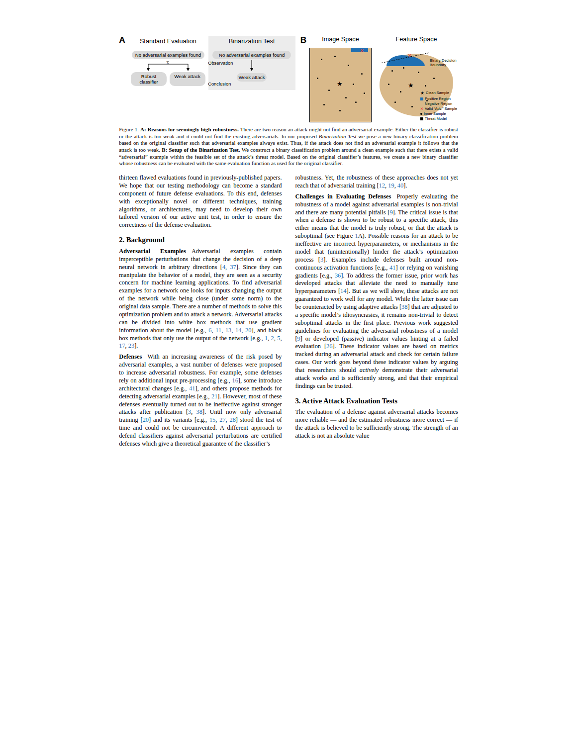A
Standard Evaluation
No adversarial examples found
?
Robust classifier Weak attack
Binarization Test
No adversarial examples found
Weak attack
Observation
Conclusion
B
Image Space
✕ ★
Feature Space
✕
Binary Decision
Boundary
★
★ Clean Sample
Positive Region
Negative Region
✕ Valid “Adv.” Sample
Inner Sample
Threat Model
Figure 1. A: Reasons for seemingly high robustness. There are two reason an attack might not find an adversarial example. Either the classifier is robust or the attack is too weak and it could not find the existing adversarials. In our proposed Binarization Test we pose a new binary classification problem based on the original classifier such that adversarial examples always exist. Thus, if the attack does not find an adversarial example it follows that the attack is too weak. B: Setup of the Binarization Test. We construct a binary classification problem around a clean example such that there exists a valid “adversarial” example within the feasible set of the attack’s threat model. Based on the original classifier’s features, we create a new binary classifier whose robustness can be evaluated with the same evaluation function as used for the original classifier.
thirteen flawed evaluations found in previously-published papers. We hope that our testing methodology can become a standard component of future defense evaluations. To this end, defenses with exceptionally novel or different techniques, training algorithms, or architectures, may need to develop their own tailored version of our active unit test, in order to ensure the correctness of the defense evaluation.
2. Background
Adversarial Examples Adversarial examples contain imperceptible perturbations that change the decision of a deep neural network in arbitrary directions [4, 37]. Since they can manipulate the behavior of a model, they are seen as a security concern for machine learning applications. To find adversarial examples for a network one looks for inputs changing the output of the network while being close (under some norm) to the original data sample. There are a number of methods to solve this optimization problem and to attack a network. Adversarial attacks can be divided into white box methods that use gradient information about the model [e.g., 6, 11, 13, 14, 20], and black box methods that only use the output of the network [e.g., 1, 2, 5, 17, 23].
Defenses With an increasing awareness of the risk posed by adversarial examples, a vast number of defenses were proposed to increase adversarial robustness. For example, some defenses rely on additional input pre-processing [e.g., 16], some introduce architectural changes [e.g., 41], and others propose methods for detecting adversarial examples [e.g., 21]. However, most of these defenses eventually turned out to be ineffective against stronger attacks after publication [3, 38]. Until now only adversarial training [20] and its variants [e.g., 15, 27, 28] stood the test of time and could not be circumvented. A different approach to defend classifiers against adversarial perturbations are certified defenses which give a theoretical guarantee of the classifier’s
robustness. Yet, the robustness of these approaches does not yet reach that of adversarial training [12, 19, 40].
Challenges in Evaluating Defenses Properly evaluating the robustness of a model against adversarial examples is non-trivial and there are many potential pitfalls [9]. The critical issue is that when a defense is shown to be robust to a specific attack, this either means that the model is truly robust, or that the attack is suboptimal (see Figure 1 A). Possible reasons for an attack to be ineffective are incorrect hyperparameters, or mechanisms in the model that (unintentionally) hinder the attack’s optimization process [3]. Examples include defenses built around non-continuous activation functions [e.g., 41] or relying on vanishing gradients [e.g., 36]. To address the former issue, prior work has developed attacks that alleviate the need to manually tune hyperparameters [14]. But as we will show, these attacks are not guaranteed to work well for any model. While the latter issue can be counteracted by using adaptive attacks [38] that are adjusted to a specific model’s idiosyncrasies, it remains non-trivial to detect suboptimal attacks in the first place. Previous work suggested guidelines for evaluating the adversarial robustness of a model [9] or developed (passive) indicator values hinting at a failed evaluation [26]. These indicator values are based on metrics tracked during an adversarial attack and check for certain failure cases. Our work goes beyond these indicator values by arguing that researchers should actively demonstrate their adversarial attack works and is sufficiently strong, and that their empirical findings can be trusted.
3. Active Attack Evaluation Tests
The evaluation of a defense against adversarial attacks becomes more reliable — and the estimated robustness more correct — if the attack is believed to be sufficiently strong. The strength of an attack is not an absolute value